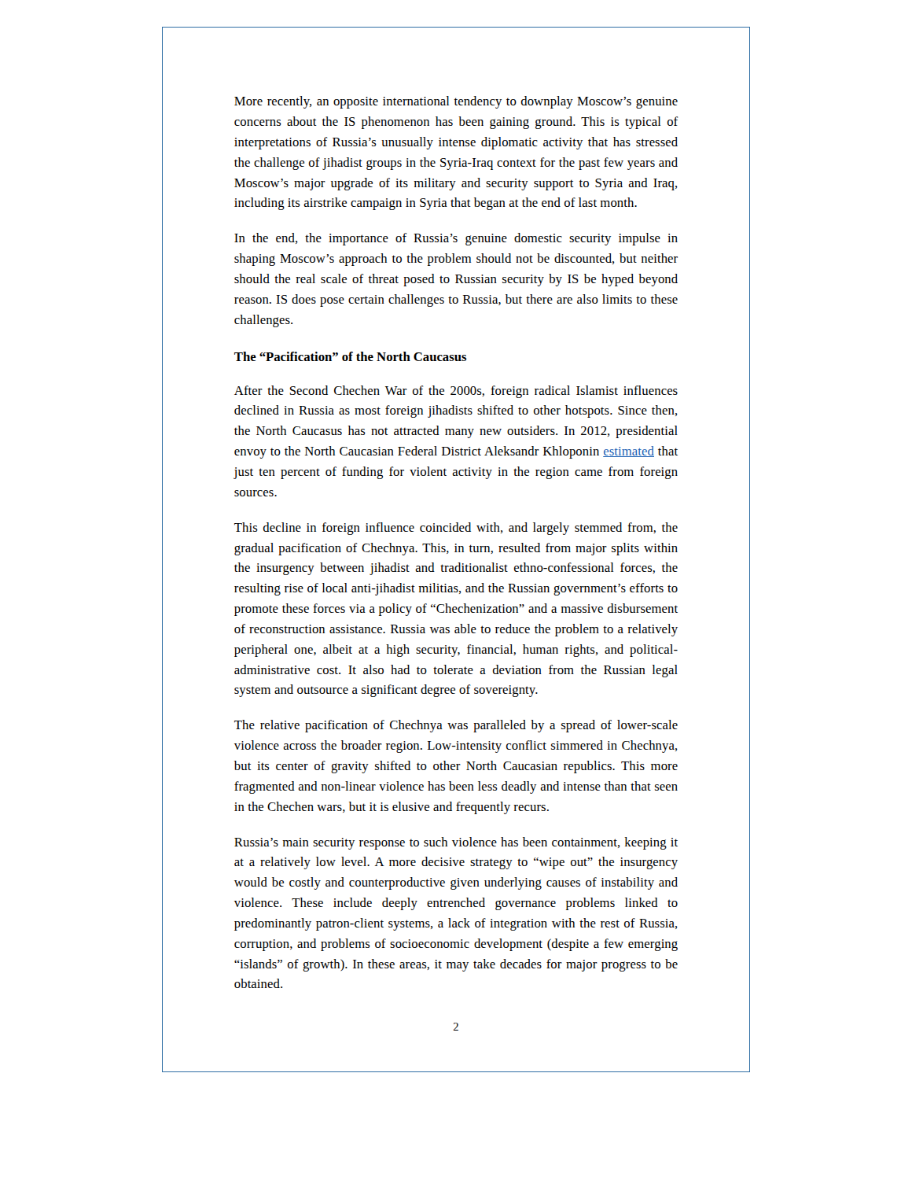More recently, an opposite international tendency to downplay Moscow’s genuine concerns about the IS phenomenon has been gaining ground. This is typical of interpretations of Russia’s unusually intense diplomatic activity that has stressed the challenge of jihadist groups in the Syria-Iraq context for the past few years and Moscow’s major upgrade of its military and security support to Syria and Iraq, including its airstrike campaign in Syria that began at the end of last month.
In the end, the importance of Russia’s genuine domestic security impulse in shaping Moscow’s approach to the problem should not be discounted, but neither should the real scale of threat posed to Russian security by IS be hyped beyond reason. IS does pose certain challenges to Russia, but there are also limits to these challenges.
The “Pacification” of the North Caucasus
After the Second Chechen War of the 2000s, foreign radical Islamist influences declined in Russia as most foreign jihadists shifted to other hotspots. Since then, the North Caucasus has not attracted many new outsiders. In 2012, presidential envoy to the North Caucasian Federal District Aleksandr Khloponin estimated that just ten percent of funding for violent activity in the region came from foreign sources.
This decline in foreign influence coincided with, and largely stemmed from, the gradual pacification of Chechnya. This, in turn, resulted from major splits within the insurgency between jihadist and traditionalist ethno-confessional forces, the resulting rise of local anti-jihadist militias, and the Russian government’s efforts to promote these forces via a policy of “Chechenization” and a massive disbursement of reconstruction assistance. Russia was able to reduce the problem to a relatively peripheral one, albeit at a high security, financial, human rights, and political-administrative cost. It also had to tolerate a deviation from the Russian legal system and outsource a significant degree of sovereignty.
The relative pacification of Chechnya was paralleled by a spread of lower-scale violence across the broader region. Low-intensity conflict simmered in Chechnya, but its center of gravity shifted to other North Caucasian republics. This more fragmented and non-linear violence has been less deadly and intense than that seen in the Chechen wars, but it is elusive and frequently recurs.
Russia’s main security response to such violence has been containment, keeping it at a relatively low level. A more decisive strategy to “wipe out” the insurgency would be costly and counterproductive given underlying causes of instability and violence. These include deeply entrenched governance problems linked to predominantly patron-client systems, a lack of integration with the rest of Russia, corruption, and problems of socioeconomic development (despite a few emerging “islands” of growth). In these areas, it may take decades for major progress to be obtained.
2